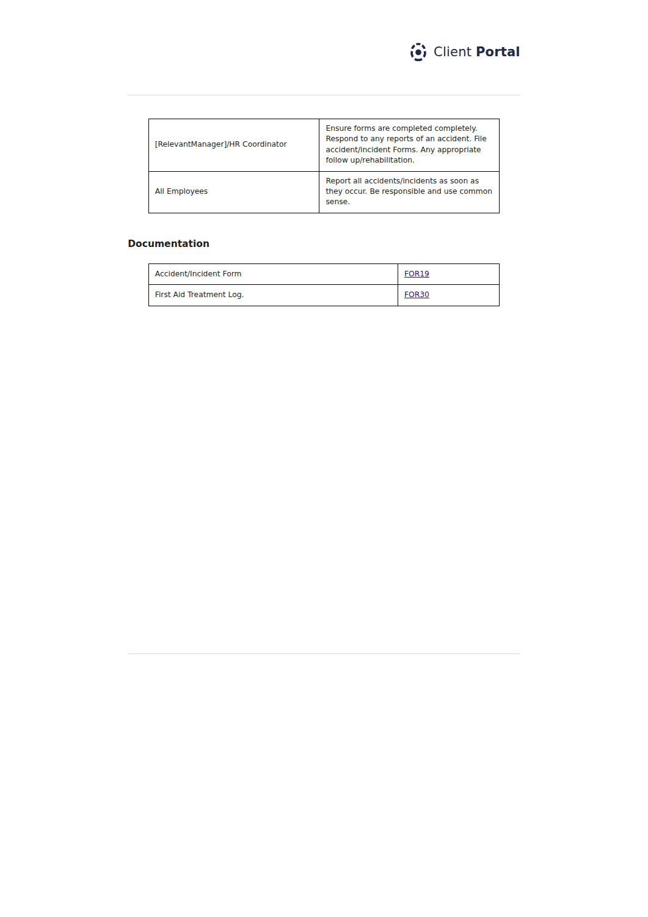Client Portal
| [RelevantManager]/HR Coordinator | Ensure forms are completed completely. Respond to any reports of an accident. File accident/incident Forms. Any appropriate follow up/rehabilitation. |
| All Employees | Report all accidents/incidents as soon as they occur. Be responsible and use common sense. |
Documentation
| Accident/Incident Form | FOR19 |
| First Aid Treatment Log. | FOR30 |